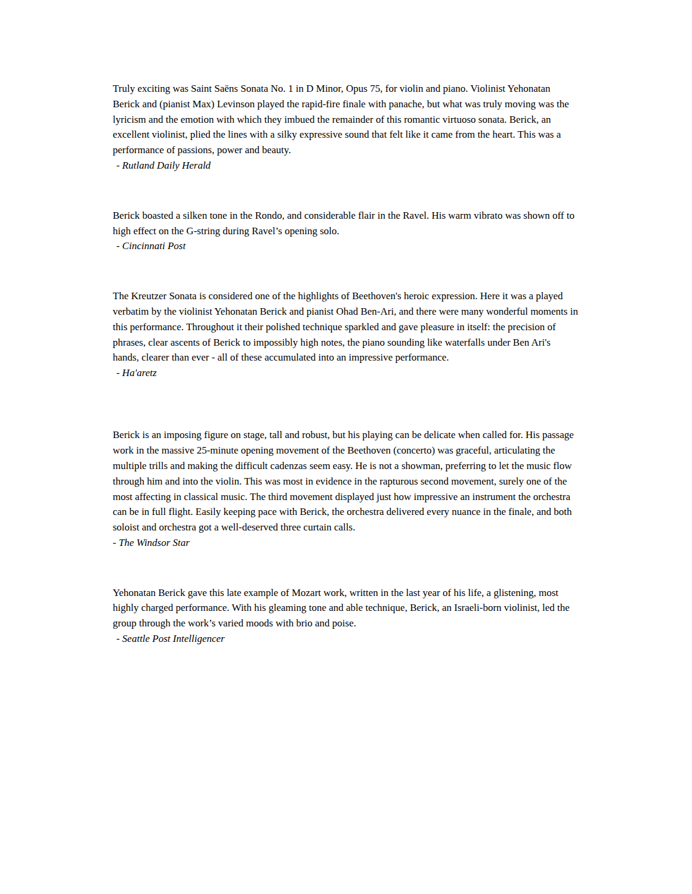Truly exciting was Saint Saëns Sonata No. 1 in D Minor, Opus 75, for violin and piano. Violinist Yehonatan Berick and (pianist Max) Levinson played the rapid-fire finale with panache, but what was truly moving was the lyricism and the emotion with which they imbued the remainder of this romantic virtuoso sonata. Berick, an excellent violinist, plied the lines with a silky expressive sound that felt like it came from the heart. This was a performance of passions, power and beauty.
- Rutland Daily Herald
Berick boasted a silken tone in the Rondo, and considerable flair in the Ravel. His warm vibrato was shown off to high effect on the G-string during Ravel’s opening solo.
- Cincinnati Post
The Kreutzer Sonata is considered one of the highlights of Beethoven's heroic expression. Here it was a played verbatim by the violinist Yehonatan Berick and pianist Ohad Ben-Ari, and there were many wonderful moments in this performance. Throughout it their polished technique sparkled and gave pleasure in itself: the precision of phrases, clear ascents of Berick to impossibly high notes, the piano sounding like waterfalls under Ben Ari's hands, clearer than ever - all of these accumulated into an impressive performance.
- Ha'aretz
Berick is an imposing figure on stage, tall and robust, but his playing can be delicate when called for. His passage work in the massive 25-minute opening movement of the Beethoven (concerto) was graceful, articulating the multiple trills and making the difficult cadenzas seem easy. He is not a showman, preferring to let the music flow through him and into the violin. This was most in evidence in the rapturous second movement, surely one of the most affecting in classical music. The third movement displayed just how impressive an instrument the orchestra can be in full flight. Easily keeping pace with Berick, the orchestra delivered every nuance in the finale, and both soloist and orchestra got a well-deserved three curtain calls.
- The Windsor Star
Yehonatan Berick gave this late example of Mozart work, written in the last year of his life, a glistening, most highly charged performance. With his gleaming tone and able technique, Berick, an Israeli-born violinist, led the group through the work’s varied moods with brio and poise.
- Seattle Post Intelligencer